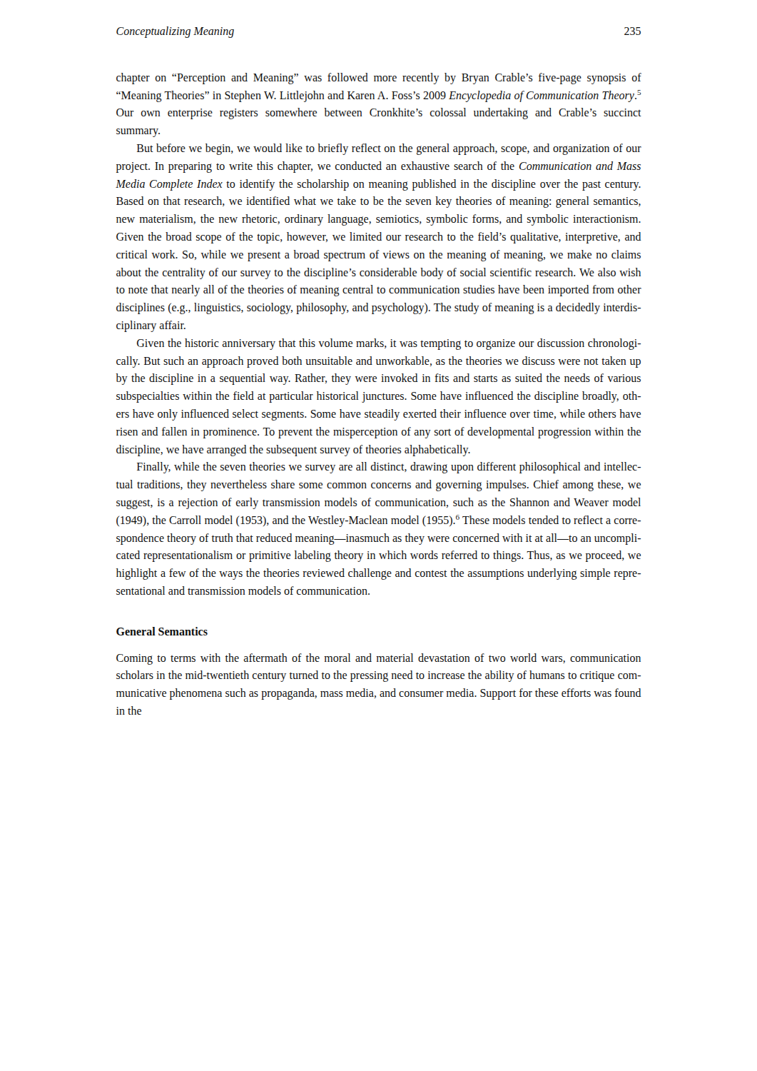Conceptualizing Meaning 235
chapter on “Perception and Meaning” was followed more recently by Bryan Crable’s five-page synopsis of “Meaning Theories” in Stephen W. Littlejohn and Karen A. Foss’s 2009 Encyclopedia of Communication Theory.5 Our own enterprise registers somewhere between Cronkhite’s colossal undertaking and Crable’s succinct summary.
But before we begin, we would like to briefly reflect on the general approach, scope, and organization of our project. In preparing to write this chapter, we conducted an exhaustive search of the Communication and Mass Media Complete Index to identify the scholarship on meaning published in the discipline over the past century. Based on that research, we identified what we take to be the seven key theories of meaning: general semantics, new materialism, the new rhetoric, ordinary language, semiotics, symbolic forms, and symbolic interactionism. Given the broad scope of the topic, however, we limited our research to the field’s qualitative, interpretive, and critical work. So, while we present a broad spectrum of views on the meaning of meaning, we make no claims about the centrality of our survey to the discipline’s considerable body of social scientific research. We also wish to note that nearly all of the theories of meaning central to communication studies have been imported from other disciplines (e.g., linguistics, sociology, philosophy, and psychology). The study of meaning is a decidedly interdisciplinary affair.
Given the historic anniversary that this volume marks, it was tempting to organize our discussion chronologically. But such an approach proved both unsuitable and unworkable, as the theories we discuss were not taken up by the discipline in a sequential way. Rather, they were invoked in fits and starts as suited the needs of various subspecialties within the field at particular historical junctures. Some have influenced the discipline broadly, others have only influenced select segments. Some have steadily exerted their influence over time, while others have risen and fallen in prominence. To prevent the misperception of any sort of developmental progression within the discipline, we have arranged the subsequent survey of theories alphabetically.
Finally, while the seven theories we survey are all distinct, drawing upon different philosophical and intellectual traditions, they nevertheless share some common concerns and governing impulses. Chief among these, we suggest, is a rejection of early transmission models of communication, such as the Shannon and Weaver model (1949), the Carroll model (1953), and the Westley-Maclean model (1955).6 These models tended to reflect a correspondence theory of truth that reduced meaning—inasmuch as they were concerned with it at all—to an uncomplicated representationalism or primitive labeling theory in which words referred to things. Thus, as we proceed, we highlight a few of the ways the theories reviewed challenge and contest the assumptions underlying simple representational and transmission models of communication.
General Semantics
Coming to terms with the aftermath of the moral and material devastation of two world wars, communication scholars in the mid-twentieth century turned to the pressing need to increase the ability of humans to critique communicative phenomena such as propaganda, mass media, and consumer media. Support for these efforts was found in the